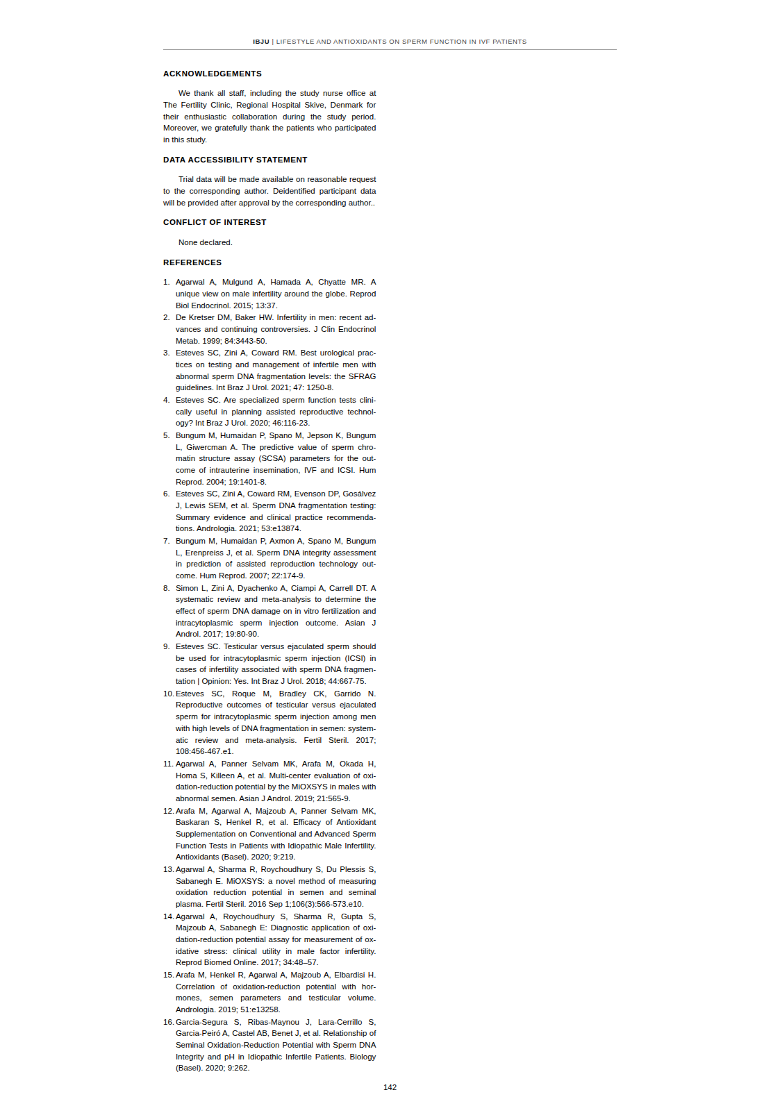IBJU | LIFESTYLE AND ANTIOXIDANTS ON SPERM FUNCTION IN IVF PATIENTS
ACKNOWLEDGEMENTS
We thank all staff, including the study nurse office at The Fertility Clinic, Regional Hospital Skive, Denmark for their enthusiastic collaboration during the study period. Moreover, we gratefully thank the patients who participated in this study.
DATA ACCESSIBILITY STATEMENT
Trial data will be made available on reasonable request to the corresponding author. Deidentified participant data will be provided after approval by the corresponding author..
CONFLICT OF INTEREST
None declared.
REFERENCES
Agarwal A, Mulgund A, Hamada A, Chyatte MR. A unique view on male infertility around the globe. Reprod Biol Endocrinol. 2015; 13:37.
De Kretser DM, Baker HW. Infertility in men: recent advances and continuing controversies. J Clin Endocrinol Metab. 1999; 84:3443-50.
Esteves SC, Zini A, Coward RM. Best urological practices on testing and management of infertile men with abnormal sperm DNA fragmentation levels: the SFRAG guidelines. Int Braz J Urol. 2021; 47: 1250-8.
Esteves SC. Are specialized sperm function tests clinically useful in planning assisted reproductive technology? Int Braz J Urol. 2020; 46:116-23.
Bungum M, Humaidan P, Spano M, Jepson K, Bungum L, Giwercman A. The predictive value of sperm chromatin structure assay (SCSA) parameters for the outcome of intrauterine insemination, IVF and ICSI. Hum Reprod. 2004; 19:1401-8.
Esteves SC, Zini A, Coward RM, Evenson DP, Gosálvez J, Lewis SEM, et al. Sperm DNA fragmentation testing: Summary evidence and clinical practice recommendations. Andrologia. 2021; 53:e13874.
Bungum M, Humaidan P, Axmon A, Spano M, Bungum L, Erenpreiss J, et al. Sperm DNA integrity assessment in prediction of assisted reproduction technology outcome. Hum Reprod. 2007; 22:174-9.
Simon L, Zini A, Dyachenko A, Ciampi A, Carrell DT. A systematic review and meta-analysis to determine the effect of sperm DNA damage on in vitro fertilization and intracytoplasmic sperm injection outcome. Asian J Androl. 2017; 19:80-90.
Esteves SC. Testicular versus ejaculated sperm should be used for intracytoplasmic sperm injection (ICSI) in cases of infertility associated with sperm DNA fragmentation | Opinion: Yes. Int Braz J Urol. 2018; 44:667-75.
Esteves SC, Roque M, Bradley CK, Garrido N. Reproductive outcomes of testicular versus ejaculated sperm for intracytoplasmic sperm injection among men with high levels of DNA fragmentation in semen: systematic review and meta-analysis. Fertil Steril. 2017; 108:456-467.e1.
Agarwal A, Panner Selvam MK, Arafa M, Okada H, Homa S, Killeen A, et al. Multi-center evaluation of oxidation-reduction potential by the MiOXSYS in males with abnormal semen. Asian J Androl. 2019; 21:565-9.
Arafa M, Agarwal A, Majzoub A, Panner Selvam MK, Baskaran S, Henkel R, et al. Efficacy of Antioxidant Supplementation on Conventional and Advanced Sperm Function Tests in Patients with Idiopathic Male Infertility. Antioxidants (Basel). 2020; 9:219.
Agarwal A, Sharma R, Roychoudhury S, Du Plessis S, Sabanegh E. MiOXSYS: a novel method of measuring oxidation reduction potential in semen and seminal plasma. Fertil Steril. 2016 Sep 1;106(3):566-573.e10.
Agarwal A, Roychoudhury S, Sharma R, Gupta S, Majzoub A, Sabanegh E: Diagnostic application of oxidation-reduction potential assay for measurement of oxidative stress: clinical utility in male factor infertility. Reprod Biomed Online. 2017; 34:48–57.
Arafa M, Henkel R, Agarwal A, Majzoub A, Elbardisi H. Correlation of oxidation-reduction potential with hormones, semen parameters and testicular volume. Andrologia. 2019; 51:e13258.
Garcia-Segura S, Ribas-Maynou J, Lara-Cerrillo S, Garcia-Peiró A, Castel AB, Benet J, et al. Relationship of Seminal Oxidation-Reduction Potential with Sperm DNA Integrity and pH in Idiopathic Infertile Patients. Biology (Basel). 2020; 9:262.
142